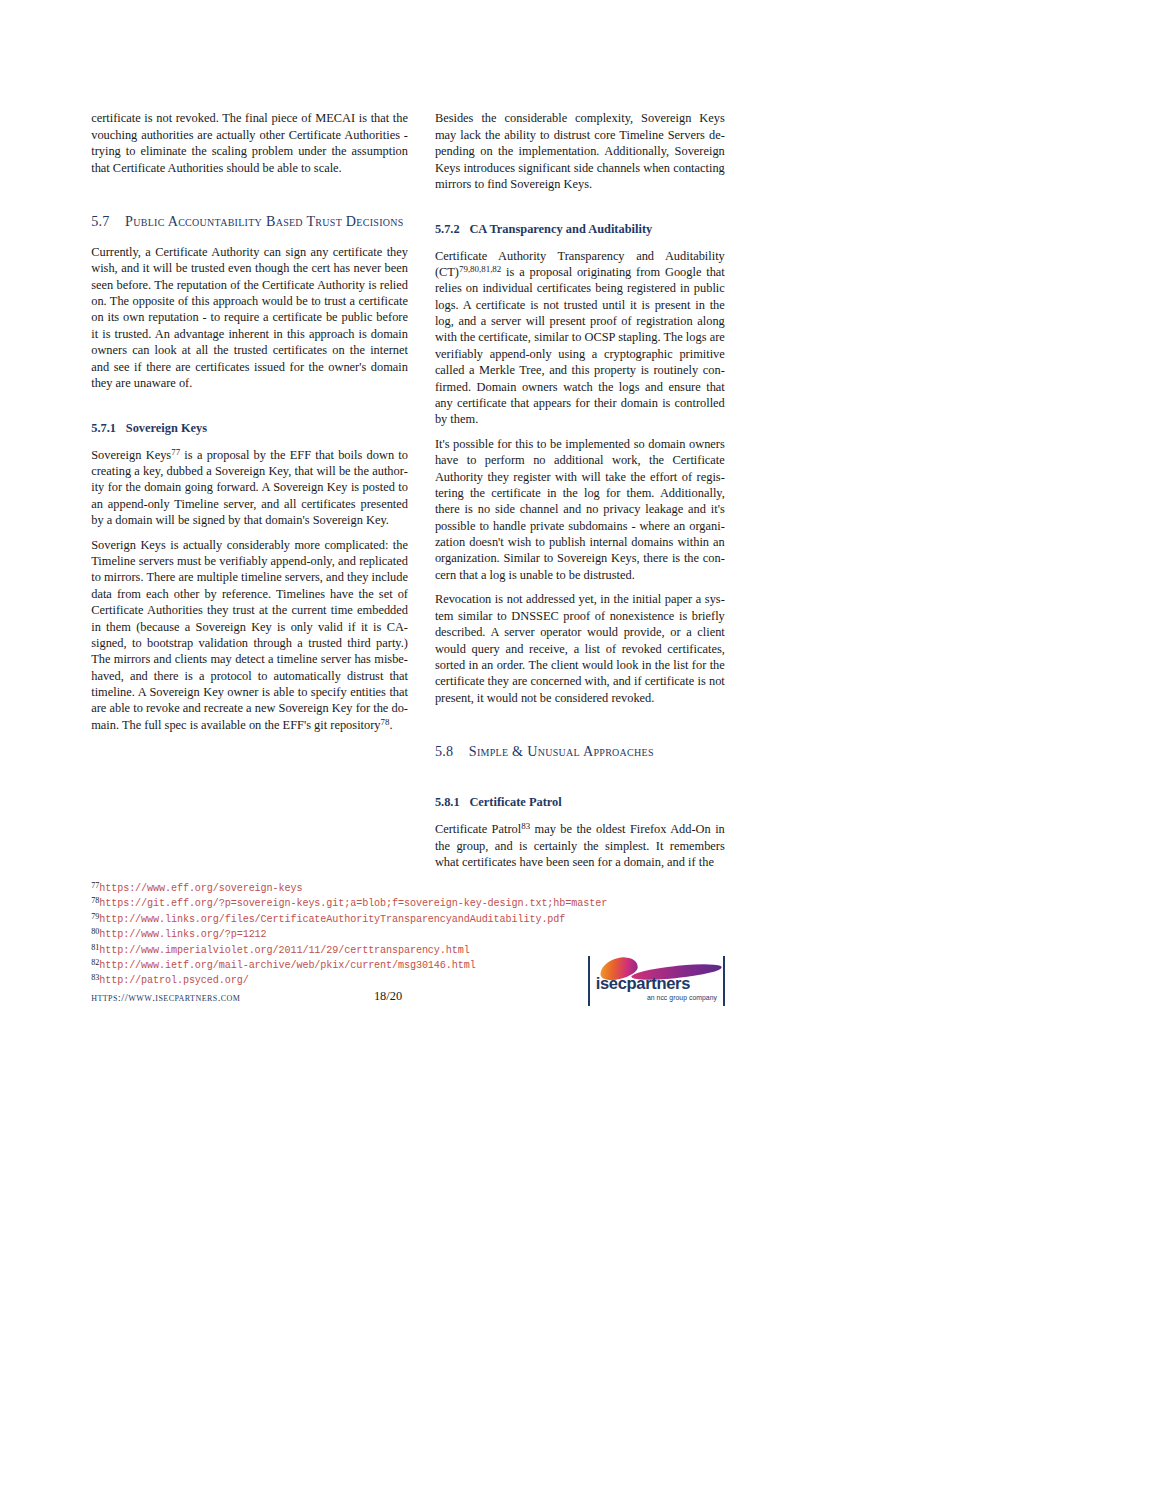certificate is not revoked. The final piece of MECAI is that the vouching authorities are actually other Certificate Authorities - trying to eliminate the scaling problem under the assumption that Certificate Authorities should be able to scale.
5.7 Public Accountability Based Trust Decisions
Currently, a Certificate Authority can sign any certificate they wish, and it will be trusted even though the cert has never been seen before. The reputation of the Certificate Authority is relied on. The opposite of this approach would be to trust a certificate on its own reputation - to require a certificate be public before it is trusted. An advantage inherent in this approach is domain owners can look at all the trusted certificates on the internet and see if there are certificates issued for the owner's domain they are unaware of.
5.7.1 Sovereign Keys
Sovereign Keys77 is a proposal by the EFF that boils down to creating a key, dubbed a Sovereign Key, that will be the authority for the domain going forward. A Sovereign Key is posted to an append-only Timeline server, and all certificates presented by a domain will be signed by that domain's Sovereign Key.
Soverign Keys is actually considerably more complicated: the Timeline servers must be verifiably append-only, and replicated to mirrors. There are multiple timeline servers, and they include data from each other by reference. Timelines have the set of Certificate Authorities they trust at the current time embedded in them (because a Sovereign Key is only valid if it is CA-signed, to bootstrap validation through a trusted third party.) The mirrors and clients may detect a timeline server has misbehaved, and there is a protocol to automatically distrust that timeline. A Sovereign Key owner is able to specify entities that are able to revoke and recreate a new Sovereign Key for the domain. The full spec is available on the EFF's git repository78.
77 https://www.eff.org/sovereign-keys
78 https://git.eff.org/?p=sovereign-keys.git;a=blob;f=sovereign-key-design.txt;hb=master
79 http://www.links.org/files/CertificateAuthorityTransparencyandAuditability.pdf
80 http://www.links.org/?p=1212
81 http://www.imperialviolet.org/2011/11/29/certtransparency.html
82 http://www.ietf.org/mail-archive/web/pkix/current/msg30146.html
83 http://patrol.psyced.org/
Besides the considerable complexity, Sovereign Keys may lack the ability to distrust core Timeline Servers depending on the implementation. Additionally, Sovereign Keys introduces significant side channels when contacting mirrors to find Sovereign Keys.
5.7.2 CA Transparency and Auditability
Certificate Authority Transparency and Auditability (CT)79,80,81,82 is a proposal originating from Google that relies on individual certificates being registered in public logs. A certificate is not trusted until it is present in the log, and a server will present proof of registration along with the certificate, similar to OCSP stapling. The logs are verifiably append-only using a cryptographic primitive called a Merkle Tree, and this property is routinely confirmed. Domain owners watch the logs and ensure that any certificate that appears for their domain is controlled by them.
It's possible for this to be implemented so domain owners have to perform no additional work, the Certificate Authority they register with will take the effort of registering the certificate in the log for them. Additionally, there is no side channel and no privacy leakage and it's possible to handle private subdomains - where an organization doesn't wish to publish internal domains within an organization. Similar to Sovereign Keys, there is the concern that a log is unable to be distrusted.
Revocation is not addressed yet, in the initial paper a system similar to DNSSEC proof of nonexistence is briefly described. A server operator would provide, or a client would query and receive, a list of revoked certificates, sorted in an order. The client would look in the list for the certificate they are concerned with, and if certificate is not present, it would not be considered revoked.
5.8 Simple & Unusual Approaches
5.8.1 Certificate Patrol
Certificate Patrol83 may be the oldest Firefox Add-On in the group, and is certainly the simplest. It remembers what certificates have been seen for a domain, and if the
https://www.isecpartners.com 18/20
isecpartners
an ncc group company